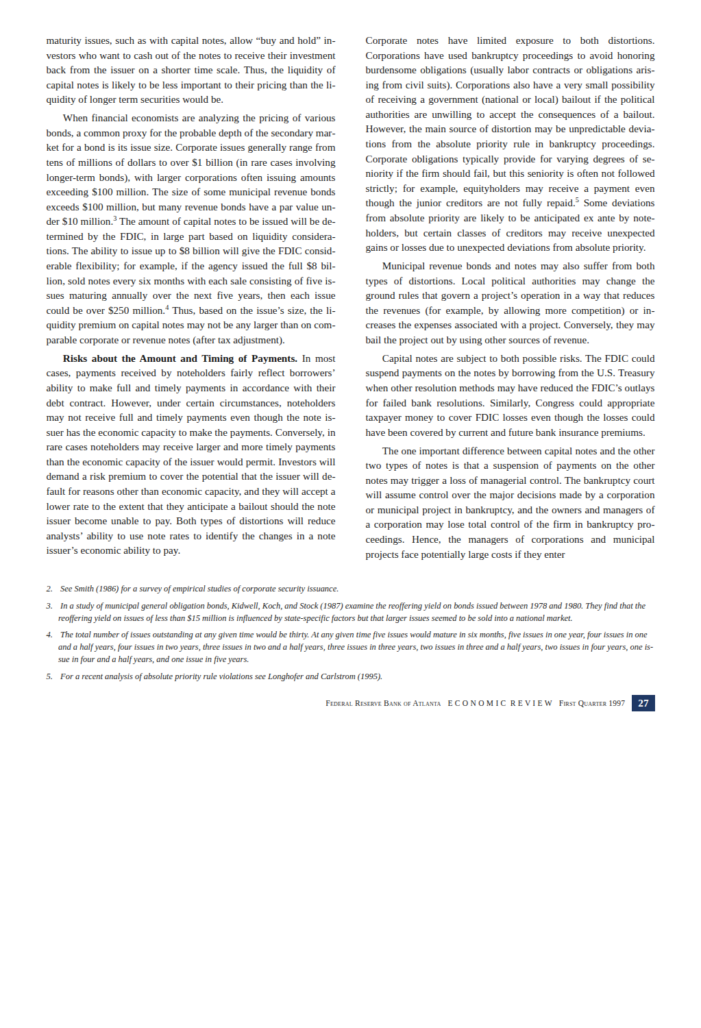maturity issues, such as with capital notes, allow “buy and hold” investors who want to cash out of the notes to receive their investment back from the issuer on a shorter time scale. Thus, the liquidity of capital notes is likely to be less important to their pricing than the liquidity of longer term securities would be.
When financial economists are analyzing the pricing of various bonds, a common proxy for the probable depth of the secondary market for a bond is its issue size. Corporate issues generally range from tens of millions of dollars to over $1 billion (in rare cases involving longer-term bonds), with larger corporations often issuing amounts exceeding $100 million. The size of some municipal revenue bonds exceeds $100 million, but many revenue bonds have a par value under $10 million.3 The amount of capital notes to be issued will be determined by the FDIC, in large part based on liquidity considerations. The ability to issue up to $8 billion will give the FDIC considerable flexibility; for example, if the agency issued the full $8 billion, sold notes every six months with each sale consisting of five issues maturing annually over the next five years, then each issue could be over $250 million.4 Thus, based on the issue’s size, the liquidity premium on capital notes may not be any larger than on comparable corporate or revenue notes (after tax adjustment).
Risks about the Amount and Timing of Payments. In most cases, payments received by noteholders fairly reflect borrowers’ ability to make full and timely payments in accordance with their debt contract. However, under certain circumstances, noteholders may not receive full and timely payments even though the note issuer has the economic capacity to make the payments. Conversely, in rare cases noteholders may receive larger and more timely payments than the economic capacity of the issuer would permit. Investors will demand a risk premium to cover the potential that the issuer will default for reasons other than economic capacity, and they will accept a lower rate to the extent that they anticipate a bailout should the note issuer become unable to pay. Both types of distortions will reduce analysts’ ability to use note rates to identify the changes in a note issuer’s economic ability to pay.
Corporate notes have limited exposure to both distortions. Corporations have used bankruptcy proceedings to avoid honoring burdensome obligations (usually labor contracts or obligations arising from civil suits). Corporations also have a very small possibility of receiving a government (national or local) bailout if the political authorities are unwilling to accept the consequences of a bailout. However, the main source of distortion may be unpredictable deviations from the absolute priority rule in bankruptcy proceedings. Corporate obligations typically provide for varying degrees of seniority if the firm should fail, but this seniority is often not followed strictly; for example, equityholders may receive a payment even though the junior creditors are not fully repaid.5 Some deviations from absolute priority are likely to be anticipated ex ante by noteholders, but certain classes of creditors may receive unexpected gains or losses due to unexpected deviations from absolute priority.
Municipal revenue bonds and notes may also suffer from both types of distortions. Local political authorities may change the ground rules that govern a project’s operation in a way that reduces the revenues (for example, by allowing more competition) or increases the expenses associated with a project. Conversely, they may bail the project out by using other sources of revenue.
Capital notes are subject to both possible risks. The FDIC could suspend payments on the notes by borrowing from the U.S. Treasury when other resolution methods may have reduced the FDIC’s outlays for failed bank resolutions. Similarly, Congress could appropriate taxpayer money to cover FDIC losses even though the losses could have been covered by current and future bank insurance premiums.
The one important difference between capital notes and the other two types of notes is that a suspension of payments on the other notes may trigger a loss of managerial control. The bankruptcy court will assume control over the major decisions made by a corporation or municipal project in bankruptcy, and the owners and managers of a corporation may lose total control of the firm in bankruptcy proceedings. Hence, the managers of corporations and municipal projects face potentially large costs if they enter
2. See Smith (1986) for a survey of empirical studies of corporate security issuance.
3. In a study of municipal general obligation bonds, Kidwell, Koch, and Stock (1987) examine the reoffering yield on bonds issued between 1978 and 1980. They find that the reoffering yield on issues of less than $15 million is influenced by state-specific factors but that larger issues seemed to be sold into a national market.
4. The total number of issues outstanding at any given time would be thirty. At any given time five issues would mature in six months, five issues in one year, four issues in one and a half years, four issues in two years, three issues in two and a half years, three issues in three years, two issues in three and a half years, two issues in four years, one issue in four and a half years, and one issue in five years.
5. For a recent analysis of absolute priority rule violations see Longhofer and Carlstrom (1995).
Federal Reserve Bank of Atlanta E C O N O M I C R E V I E W First Quarter 1997 27